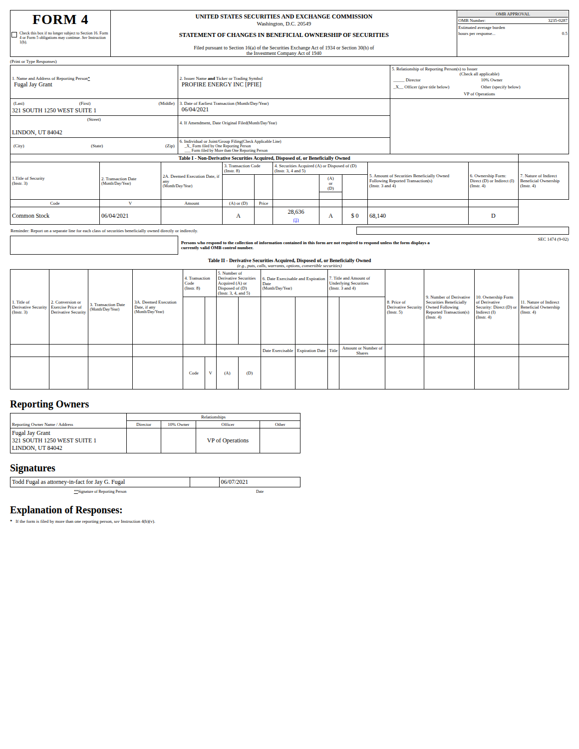| / FORM 4 / / / Check this box if no longer subject to Section 16. Form 4 or Form 5 obligations may continue. See Instruction 1(b). / | UNITED STATES SECURITIES AND EXCHANGE COMMISSION Washington, D.C. 20549 STATEMENT OF CHANGES IN BENEFICIAL OWNERSHIP OF SECURITIES Filed pursuant to Section 16(a) of the Securities Exchange Act of 1934 or Section 30(h) of the Investment Company Act of 1940 | OMB APPROVAL / OMB Number: / 3235-0287 / / Estimated average burden / / hours per response... / 0.5 / |
(Print or Type Responses)
| 1. Name and Address of Reporting Person * Fugal Jay Grant | 2. Issuer Name and Ticker or Trading Symbol PROFIRE ENERGY INC [PFIE] | 5. Relationship of Reporting Person(s) to Issuer (Check all applicable) / _____ Director / 10% Owner / / _X__ Officer (give title below) / Other (specify below) / / VP of Operations / |
| / (Last) / (First) / (Middle) / 321 SOUTH 1250 WEST SUITE 1 | 3. Date of Earliest Transaction (Month/Day/Year) 06/04/2021 | |
| (Street) LINDON, UT 84042 | 4. If Amendment, Date Original Filed (Month/Day/Year) |
| / (City) / (State) / (Zip) / | 6. Individual or Joint/Group Filing (Check Applicable Line) _X_ Form filed by One Reporting Person ___ Form filed by More than One Reporting Person |
| Table I - Non-Derivative Securities Acquired, Disposed of, or Beneficially Owned |
| 1.Title of Security (Instr. 3) | 2. Transaction Date (Month/Day/Year) | 2A. Deemed Execution Date, if any (Month/Day/Year) | 3. Transaction Code (Instr. 8) | 4. Securities Acquired (A) or Disposed of (D) (Instr. 3, 4 and 5) | 5. Amount of Securities Beneficially Owned Following Reported Transaction(s) (Instr. 3 and 4) | 6. Ownership Form: Direct (D) or Indirect (I) (Instr. 4) | 7. Nature of Indirect Beneficial Ownership (Instr. 4) |
| | | | (A) or (D) | |
| Code | V | Amount | (A) or (D) | Price | | | | | |
| Common Stock | 06/04/2021 | | A | | 28,636 (1) | A | $ 0 | 68,140 | D |
| Reminder: Report on a separate line for each class of securities beneficially owned directly or indirectly. | |
| | Persons who respond to the collection of information contained in this form are not required to respond unless the form displays a currently valid OMB control number. | SEC 1474 (9-02) |
Table II - Derivative Securities Acquired, Disposed of, or Beneficially Owned
(e.g., puts, calls, warrants, options, convertible securities)
| 1. Title of Derivative Security (Instr. 3) | 2. Conversion or Exercise Price of Derivative Security | 3. Transaction Date (Month/Day/Year) | 3A. Deemed Execution Date, if any (Month/Day/Year) | 4. Transaction Code (Instr. 8) | 5. Number of Derivative Securities Acquired (A) or Disposed of (D) (Instr. 3, 4, and 5) | 6. Date Exercisable and Expiration Date (Month/Day/Year) | 7. Title and Amount of Underlying Securities (Instr. 3 and 4) | 8. Price of Derivative Security (Instr. 5) | 9. Number of Derivative Securities Beneficially Owned Following Reported Transaction(s) (Instr. 4) | 10. Ownership Form of Derivative Security: Direct (D) or Indirect (I) (Instr. 4) | 11. Nature of Indirect Beneficial Ownership (Instr. 4) |
| | | | | | | Date Exercisable | Expiration Date | Title | Amount or Number of Shares | | | | |
| | | | | Code | V | (A) | (D) | | | | | | | | |
Reporting Owners
| Reporting Owner Name / Address | Relationships |
| Director | 10% Owner | Officer | Other |
| Fugal Jay Grant 321 SOUTH 1250 WEST SUITE 1 LINDON, UT 84042 | | | VP of Operations | |
Signatures
| Todd Fugal as attorney-in-fact for Jay G. Fugal | | 06/07/2021 |
| ** Signature of Reporting Person | | Date |
Explanation of Responses:
* If the form is filed by more than one reporting person, see Instruction 4(b)(v).
(1)